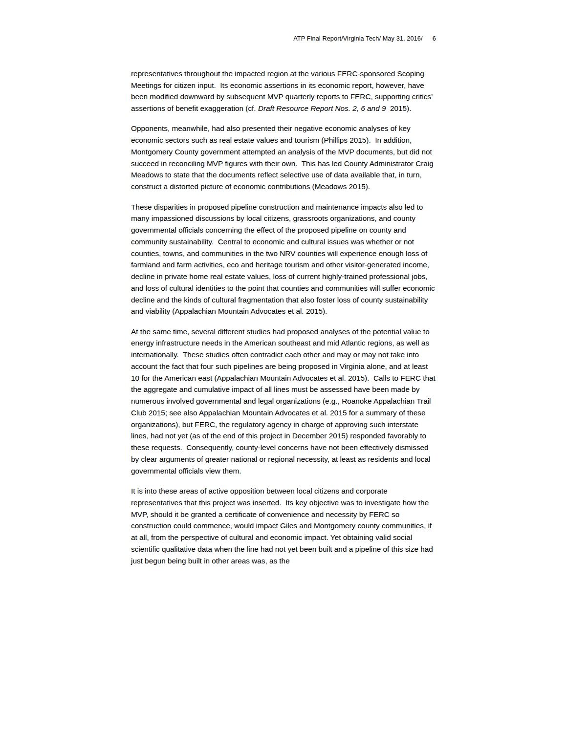ATP Final Report/Virginia Tech/ May 31, 2016/6
representatives throughout the impacted region at the various FERC-sponsored Scoping Meetings for citizen input. Its economic assertions in its economic report, however, have been modified downward by subsequent MVP quarterly reports to FERC, supporting critics’ assertions of benefit exaggeration (cf. Draft Resource Report Nos. 2, 6 and 9 2015).
Opponents, meanwhile, had also presented their negative economic analyses of key economic sectors such as real estate values and tourism (Phillips 2015). In addition, Montgomery County government attempted an analysis of the MVP documents, but did not succeed in reconciling MVP figures with their own. This has led County Administrator Craig Meadows to state that the documents reflect selective use of data available that, in turn, construct a distorted picture of economic contributions (Meadows 2015).
These disparities in proposed pipeline construction and maintenance impacts also led to many impassioned discussions by local citizens, grassroots organizations, and county governmental officials concerning the effect of the proposed pipeline on county and community sustainability. Central to economic and cultural issues was whether or not counties, towns, and communities in the two NRV counties will experience enough loss of farmland and farm activities, eco and heritage tourism and other visitor-generated income, decline in private home real estate values, loss of current highly-trained professional jobs, and loss of cultural identities to the point that counties and communities will suffer economic decline and the kinds of cultural fragmentation that also foster loss of county sustainability and viability (Appalachian Mountain Advocates et al. 2015).
At the same time, several different studies had proposed analyses of the potential value to energy infrastructure needs in the American southeast and mid Atlantic regions, as well as internationally. These studies often contradict each other and may or may not take into account the fact that four such pipelines are being proposed in Virginia alone, and at least 10 for the American east (Appalachian Mountain Advocates et al. 2015). Calls to FERC that the aggregate and cumulative impact of all lines must be assessed have been made by numerous involved governmental and legal organizations (e.g., Roanoke Appalachian Trail Club 2015; see also Appalachian Mountain Advocates et al. 2015 for a summary of these organizations), but FERC, the regulatory agency in charge of approving such interstate lines, had not yet (as of the end of this project in December 2015) responded favorably to these requests. Consequently, county-level concerns have not been effectively dismissed by clear arguments of greater national or regional necessity, at least as residents and local governmental officials view them.
It is into these areas of active opposition between local citizens and corporate representatives that this project was inserted. Its key objective was to investigate how the MVP, should it be granted a certificate of convenience and necessity by FERC so construction could commence, would impact Giles and Montgomery county communities, if at all, from the perspective of cultural and economic impact. Yet obtaining valid social scientific qualitative data when the line had not yet been built and a pipeline of this size had just begun being built in other areas was, as the